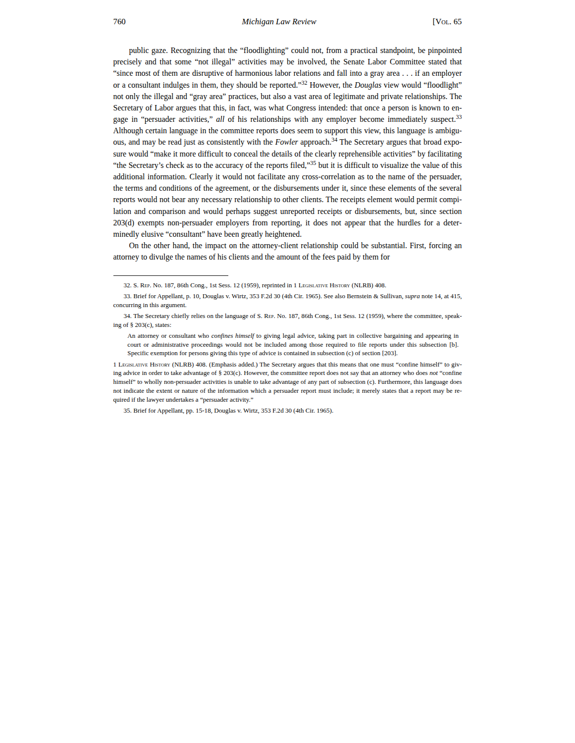760 Michigan Law Review [Vol. 65
public gaze. Recognizing that the “floodlighting” could not, from a practical standpoint, be pinpointed precisely and that some “not illegal” activities may be involved, the Senate Labor Committee stated that “since most of them are disruptive of harmonious labor relations and fall into a gray area . . . if an employer or a consultant indulges in them, they should be reported.”32 However, the Douglas view would “floodlight” not only the illegal and “gray area” practices, but also a vast area of legitimate and private relationships. The Secretary of Labor argues that this, in fact, was what Congress intended: that once a person is known to engage in “persuader activities,” all of his relationships with any employer become immediately suspect.33 Although certain language in the committee reports does seem to support this view, this language is ambiguous, and may be read just as consistently with the Fowler approach.34 The Secretary argues that broad exposure would “make it more difficult to conceal the details of the clearly reprehensible activities” by facilitating “the Secretary’s check as to the accuracy of the reports filed,”35 but it is difficult to visualize the value of this additional information. Clearly it would not facilitate any cross-correlation as to the name of the persuader, the terms and conditions of the agreement, or the disbursements under it, since these elements of the several reports would not bear any necessary relationship to other clients. The receipts element would permit compilation and comparison and would perhaps suggest unreported receipts or disbursements, but, since section 203(d) exempts non-persuader employers from reporting, it does not appear that the hurdles for a determinedly elusive “consultant” have been greatly heightened.
On the other hand, the impact on the attorney-client relationship could be substantial. First, forcing an attorney to divulge the names of his clients and the amount of the fees paid by them for
32. S. Rep. No. 187, 86th Cong., 1st Sess. 12 (1959), reprinted in 1 Legislative History (NLRB) 408.
33. Brief for Appellant, p. 10, Douglas v. Wirtz, 353 F.2d 30 (4th Cir. 1965). See also Bernstein & Sullivan, supra note 14, at 415, concurring in this argument.
34. The Secretary chiefly relies on the language of S. Rep. No. 187, 86th Cong., 1st Sess. 12 (1959), where the committee, speaking of § 203(c), states:
An attorney or consultant who confines himself to giving legal advice, taking part in collective bargaining and appearing in court or administrative proceedings would not be included among those required to file reports under this subsection [b]. Specific exemption for persons giving this type of advice is contained in subsection (c) of section [203].
1 Legislative History (NLRB) 408. (Emphasis added.) The Secretary argues that this means that one must “confine himself” to giving advice in order to take advantage of § 203(c). However, the committee report does not say that an attorney who does not “confine himself” to wholly non-persuader activities is unable to take advantage of any part of subsection (c). Furthermore, this language does not indicate the extent or nature of the information which a persuader report must include; it merely states that a report may be required if the lawyer undertakes a “persuader activity.”
35. Brief for Appellant, pp. 15-18, Douglas v. Wirtz, 353 F.2d 30 (4th Cir. 1965).